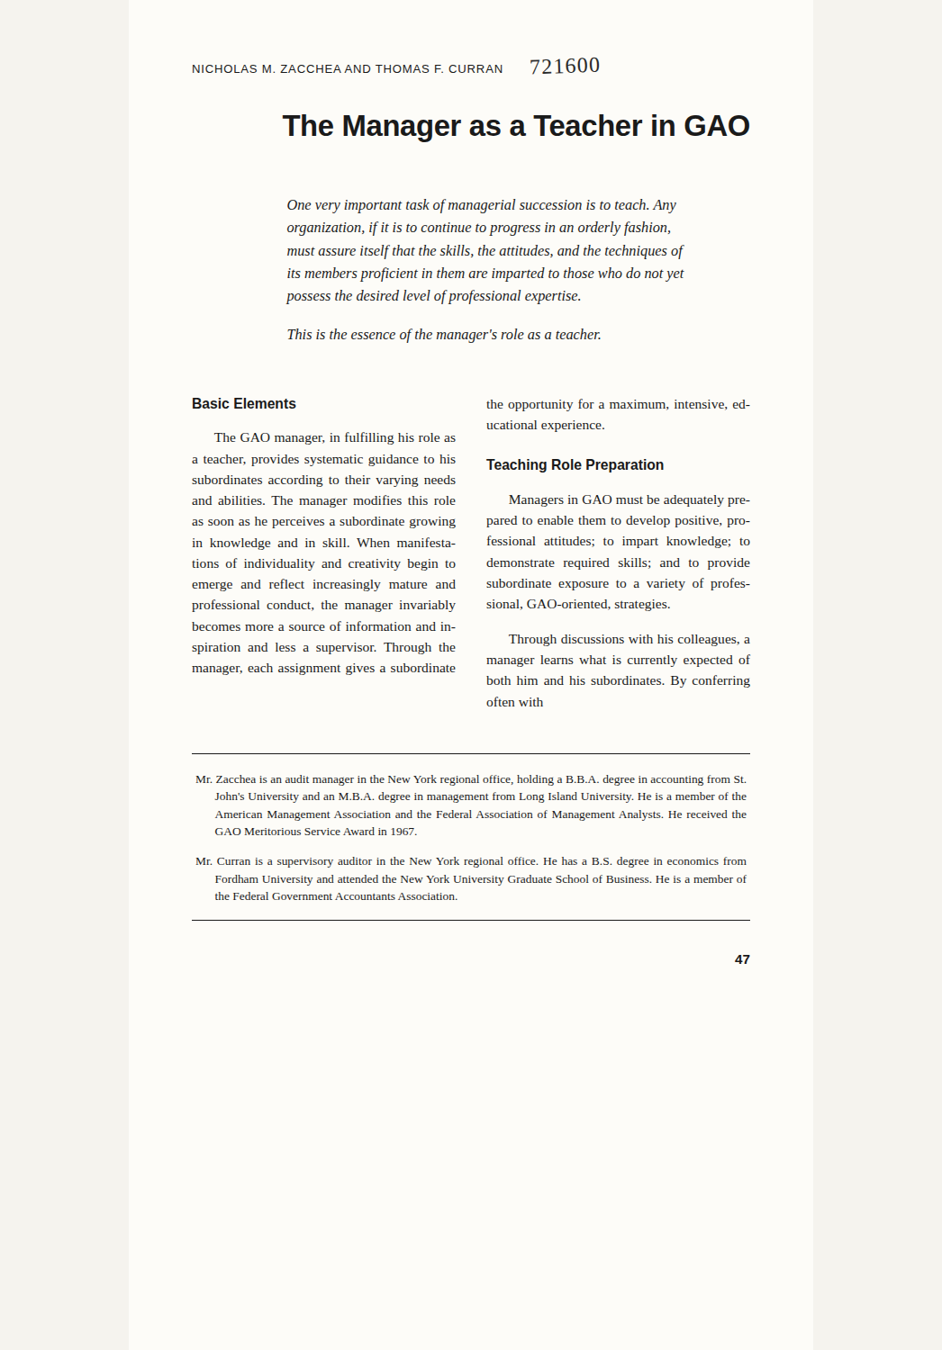Nicholas M. Zacchea and Thomas F. Curran 721600
The Manager as a Teacher in GAO
One very important task of managerial succession is to teach. Any organization, if it is to continue to progress in an orderly fashion, must assure itself that the skills, the attitudes, and the techniques of its members proficient in them are imparted to those who do not yet possess the desired level of professional expertise.
This is the essence of the manager's role as a teacher.
Basic Elements
The GAO manager, in fulfilling his role as a teacher, provides systematic guidance to his subordinates according to their varying needs and abilities. The manager modifies this role as soon as he perceives a subordinate growing in knowledge and in skill. When manifestations of individuality and creativity begin to emerge and reflect increasingly mature and professional conduct, the manager invariably becomes more a source of information and inspiration and less a supervisor. Through the manager, each assignment gives a subordinate the opportunity for a maximum, intensive, educational experience.
Teaching Role Preparation
Managers in GAO must be adequately prepared to enable them to develop positive, professional attitudes; to impart knowledge; to demonstrate required skills; and to provide subordinate exposure to a variety of professional, GAO-oriented, strategies.
Through discussions with his colleagues, a manager learns what is currently expected of both him and his subordinates. By conferring often with
Mr. Zacchea is an audit manager in the New York regional office, holding a B.B.A. degree in accounting from St. John's University and an M.B.A. degree in management from Long Island University. He is a member of the American Management Association and the Federal Association of Management Analysts. He received the GAO Meritorious Service Award in 1967.
Mr. Curran is a supervisory auditor in the New York regional office. He has a B.S. degree in economics from Fordham University and attended the New York University Graduate School of Business. He is a member of the Federal Government Accountants Association.
47